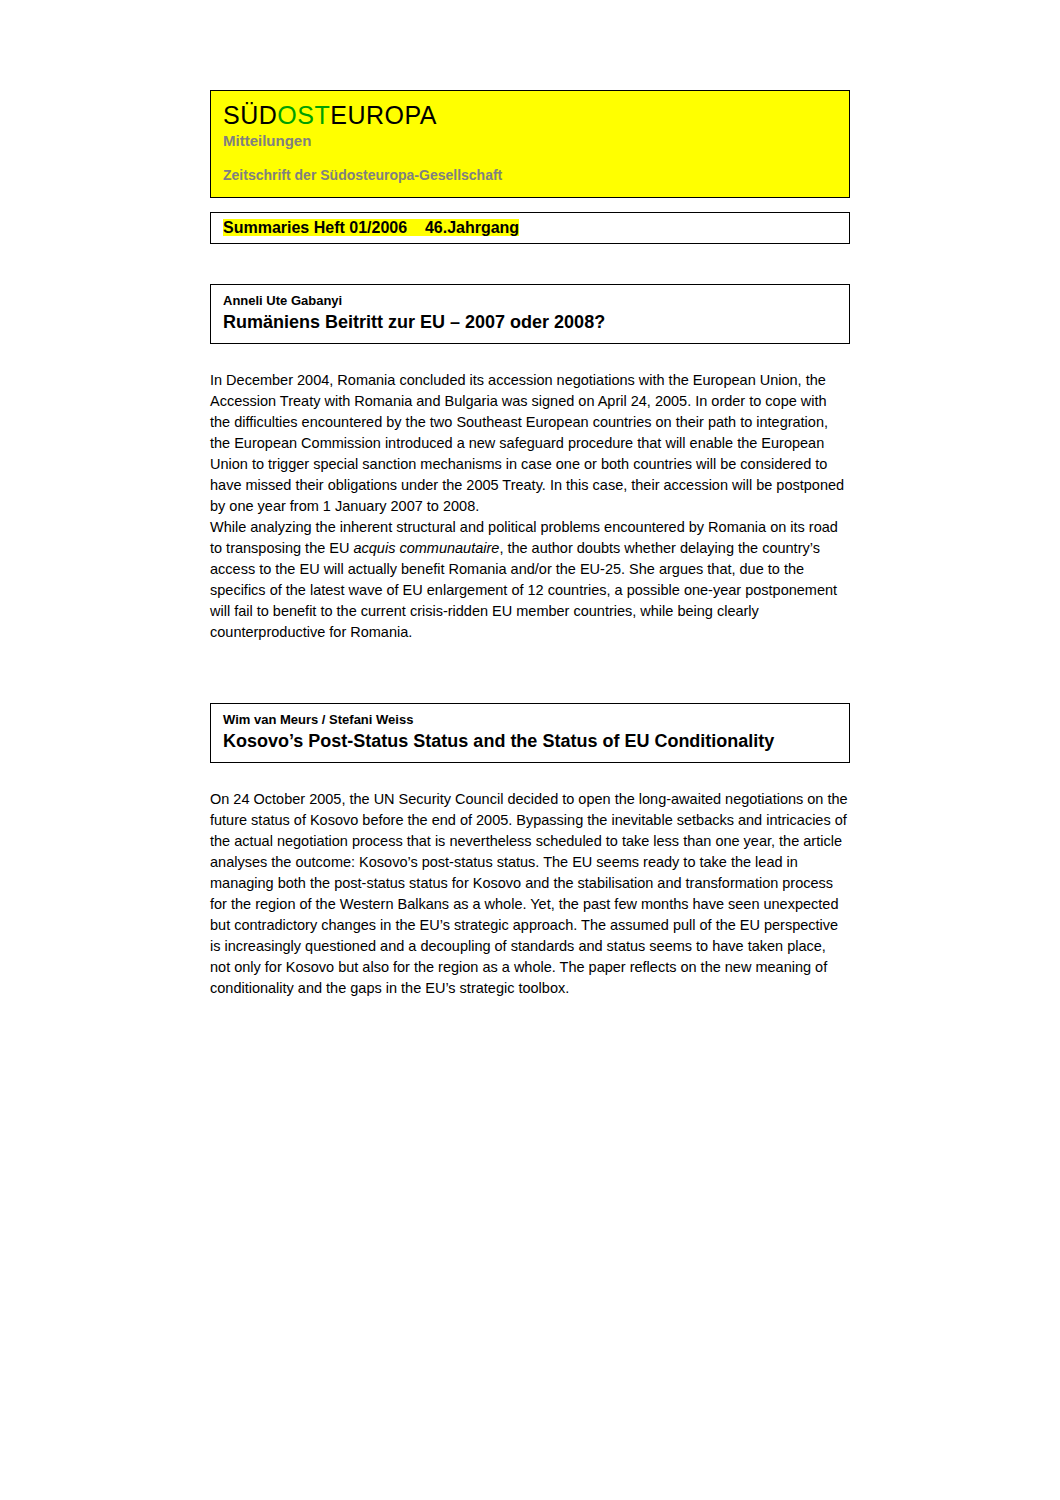SÜD OST EUROPA
Mitteilungen
Zeitschrift der Südosteuropa-Gesellschaft
Summaries Heft 01/2006 46.Jahrgang
Anneli Ute Gabanyi
Rumäniens Beitritt zur EU – 2007 oder 2008?
In December 2004, Romania concluded its accession negotiations with the European Union, the Accession Treaty with Romania and Bulgaria was signed on April 24, 2005. In order to cope with the difficulties encountered by the two Southeast European countries on their path to integration, the European Commission introduced a new safeguard procedure that will enable the European Union to trigger special sanction mechanisms in case one or both countries will be considered to have missed their obligations under the 2005 Treaty. In this case, their accession will be postponed by one year from 1 January 2007 to 2008.
While analyzing the inherent structural and political problems encountered by Romania on its road to transposing the EU acquis communautaire, the author doubts whether delaying the country’s access to the EU will actually benefit Romania and/or the EU-25. She argues that, due to the specifics of the latest wave of EU enlargement of 12 countries, a possible one-year postponement will fail to benefit to the current crisis-ridden EU member countries, while being clearly counterproductive for Romania.
Wim van Meurs / Stefani Weiss
Kosovo’s Post-Status Status and the Status of EU Conditionality
On 24 October 2005, the UN Security Council decided to open the long-awaited negotiations on the future status of Kosovo before the end of 2005. Bypassing the inevitable setbacks and intricacies of the actual negotiation process that is nevertheless scheduled to take less than one year, the article analyses the outcome: Kosovo’s post-status status. The EU seems ready to take the lead in managing both the post-status status for Kosovo and the stabilisation and transformation process for the region of the Western Balkans as a whole. Yet, the past few months have seen unexpected but contradictory changes in the EU’s strategic approach. The assumed pull of the EU perspective is increasingly questioned and a decoupling of standards and status seems to have taken place, not only for Kosovo but also for the region as a whole. The paper reflects on the new meaning of conditionality and the gaps in the EU’s strategic toolbox.